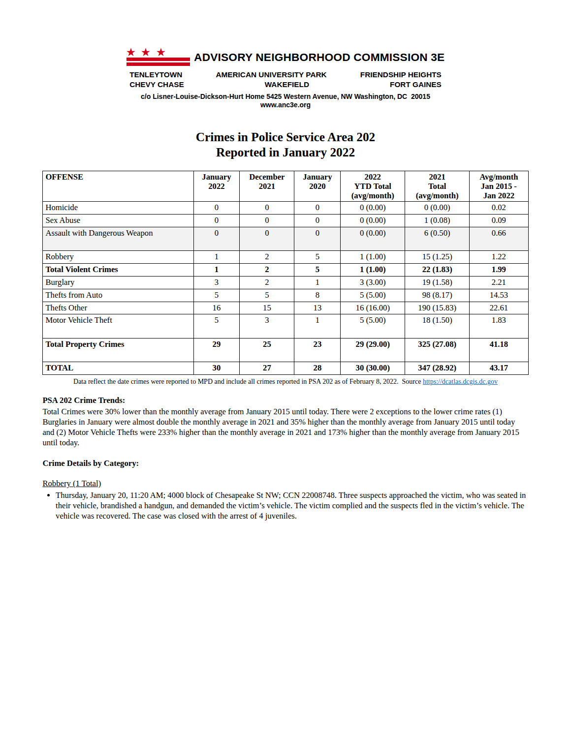★ ★ ★ ADVISORY NEIGHBORHOOD COMMISSION 3E
TENLEYTOWN AMERICAN UNIVERSITY PARK FRIENDSHIP HEIGHTS
CHEVY CHASE WAKEFIELD FORT GAINES
c/o Lisner-Louise-Dickson-Hurt Home 5425 Western Avenue, NW Washington, DC 20015 www.anc3e.org
Crimes in Police Service Area 202
Reported in January 2022
| OFFENSE | January 2022 | December 2021 | January 2020 | 2022 YTD Total (avg/month) | 2021 Total (avg/month) | Avg/month Jan 2015 - Jan 2022 |
| --- | --- | --- | --- | --- | --- | --- |
| Homicide | 0 | 0 | 0 | 0 (0.00) | 0 (0.00) | 0.02 |
| Sex Abuse | 0 | 0 | 0 | 0 (0.00) | 1 (0.08) | 0.09 |
| Assault with Dangerous Weapon | 0 | 0 | 0 | 0 (0.00) | 6 (0.50) | 0.66 |
| Robbery | 1 | 2 | 5 | 1 (1.00) | 15 (1.25) | 1.22 |
| Total Violent Crimes | 1 | 2 | 5 | 1 (1.00) | 22 (1.83) | 1.99 |
| Burglary | 3 | 2 | 1 | 3 (3.00) | 19 (1.58) | 2.21 |
| Thefts from Auto | 5 | 5 | 8 | 5 (5.00) | 98 (8.17) | 14.53 |
| Thefts Other | 16 | 15 | 13 | 16 (16.00) | 190 (15.83) | 22.61 |
| Motor Vehicle Theft | 5 | 3 | 1 | 5 (5.00) | 18 (1.50) | 1.83 |
| Total Property Crimes | 29 | 25 | 23 | 29 (29.00) | 325 (27.08) | 41.18 |
| TOTAL | 30 | 27 | 28 | 30 (30.00) | 347 (28.92) | 43.17 |
Data reflect the date crimes were reported to MPD and include all crimes reported in PSA 202 as of February 8, 2022. Source https://dcatlas.dcgis.dc.gov
PSA 202 Crime Trends:
Total Crimes were 30% lower than the monthly average from January 2015 until today. There were 2 exceptions to the lower crime rates (1) Burglaries in January were almost double the monthly average in 2021 and 35% higher than the monthly average from January 2015 until today and (2) Motor Vehicle Thefts were 233% higher than the monthly average in 2021 and 173% higher than the monthly average from January 2015 until today.
Crime Details by Category:
Robbery (1 Total)
Thursday, January 20, 11:20 AM; 4000 block of Chesapeake St NW; CCN 22008748. Three suspects approached the victim, who was seated in their vehicle, brandished a handgun, and demanded the victim’s vehicle. The victim complied and the suspects fled in the victim’s vehicle. The vehicle was recovered. The case was closed with the arrest of 4 juveniles.